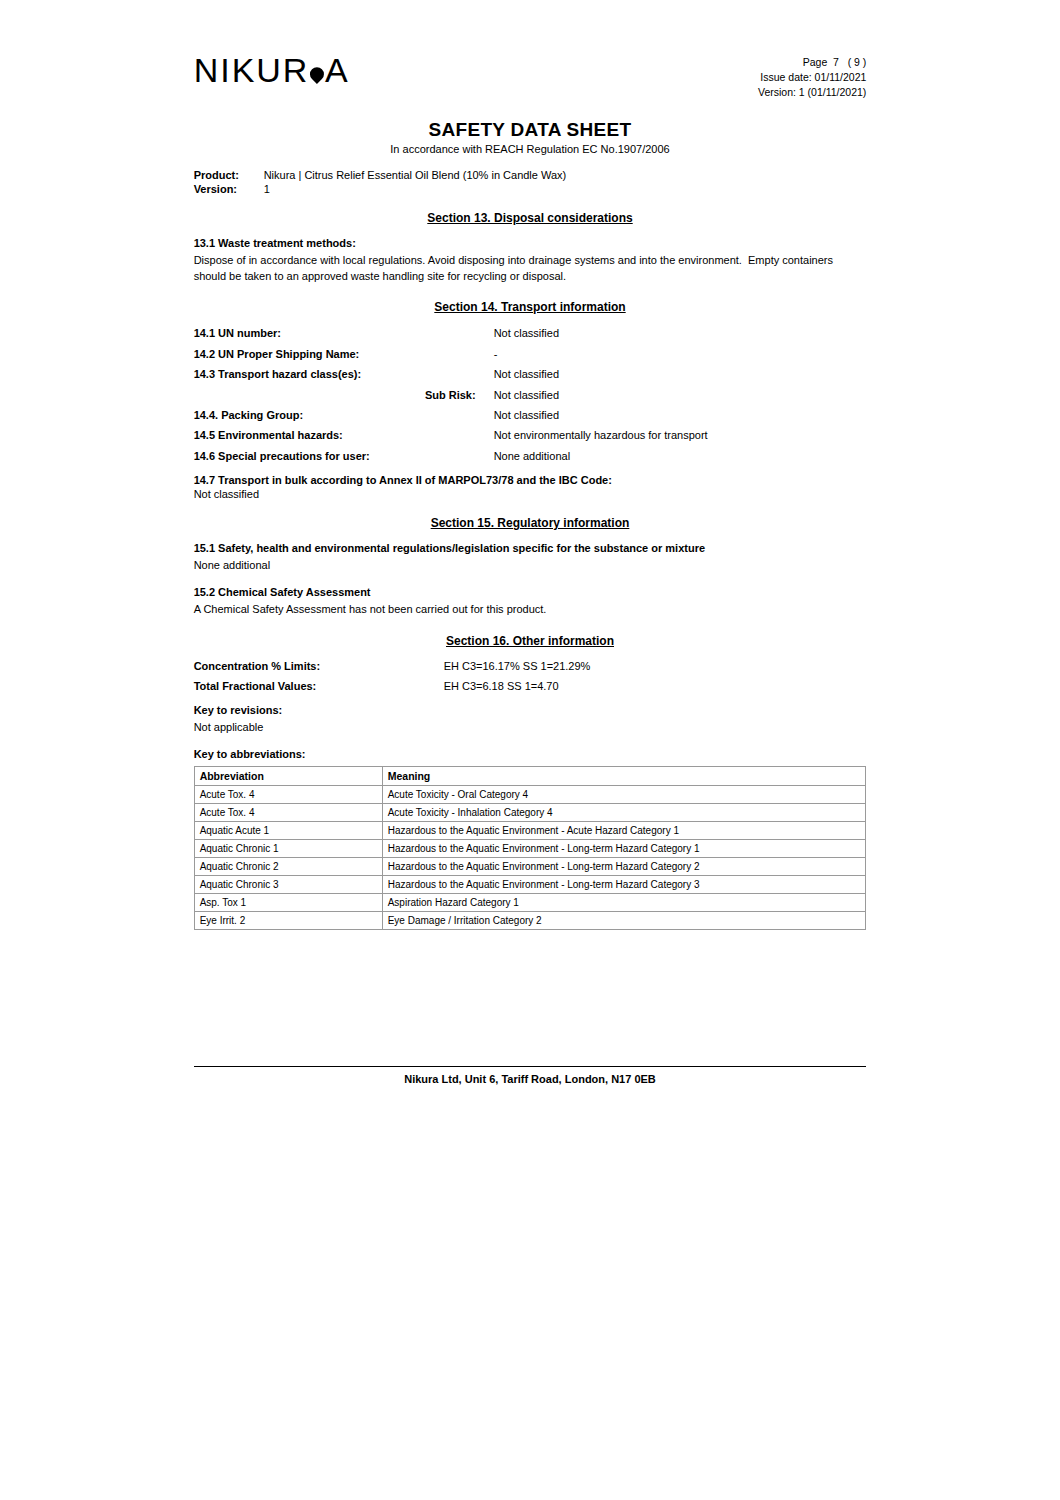NIKUR A
Page 7 ( 9 )
Issue date: 01/11/2021
Version: 1 (01/11/2021)
SAFETY DATA SHEET
In accordance with REACH Regulation EC No.1907/2006
Product:
Nikura | Citrus Relief Essential Oil Blend (10% in Candle Wax)
Version:
1
Section 13. Disposal considerations
13.1 Waste treatment methods:
Dispose of in accordance with local regulations. Avoid disposing into drainage systems and into the environment. Empty containers should be taken to an approved waste handling site for recycling or disposal.
Section 14. Transport information
14.1 UN number:
Not classified
14.2 UN Proper Shipping Name:
-
14.3 Transport hazard class(es):
Not classified
Sub Risk:
Not classified
14.4. Packing Group:
Not classified
14.5 Environmental hazards:
Not environmentally hazardous for transport
14.6 Special precautions for user:
None additional
14.7 Transport in bulk according to Annex II of MARPOL73/78 and the IBC Code:
Not classified
Section 15. Regulatory information
15.1 Safety, health and environmental regulations/legislation specific for the substance or mixture
None additional
15.2 Chemical Safety Assessment
A Chemical Safety Assessment has not been carried out for this product.
Section 16. Other information
Concentration % Limits:
EH C3=16.17% SS 1=21.29%
Total Fractional Values:
EH C3=6.18 SS 1=4.70
Key to revisions:
Not applicable
Key to abbreviations:
| Abbreviation | Meaning |
| --- | --- |
| Acute Tox. 4 | Acute Toxicity - Oral Category 4 |
| Acute Tox. 4 | Acute Toxicity - Inhalation Category 4 |
| Aquatic Acute 1 | Hazardous to the Aquatic Environment - Acute Hazard Category 1 |
| Aquatic Chronic 1 | Hazardous to the Aquatic Environment - Long-term Hazard Category 1 |
| Aquatic Chronic 2 | Hazardous to the Aquatic Environment - Long-term Hazard Category 2 |
| Aquatic Chronic 3 | Hazardous to the Aquatic Environment - Long-term Hazard Category 3 |
| Asp. Tox 1 | Aspiration Hazard Category 1 |
| Eye Irrit. 2 | Eye Damage / Irritation Category 2 |
Nikura Ltd, Unit 6, Tariff Road, London, N17 0EB